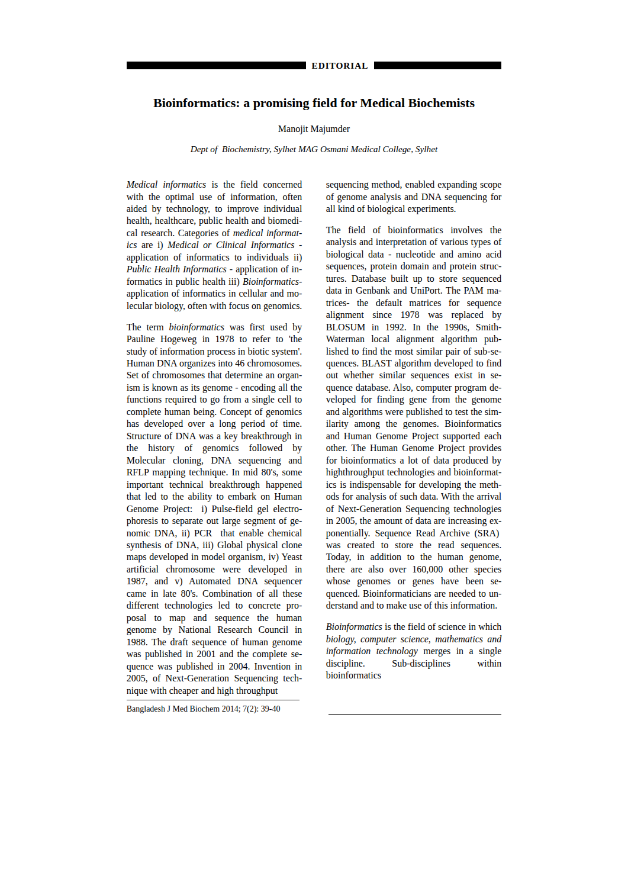EDITORIAL
Bioinformatics: a promising field for Medical Biochemists
Manojit Majumder
Dept of Biochemistry, Sylhet MAG Osmani Medical College, Sylhet
Medical informatics is the field concerned with the optimal use of information, often aided by technology, to improve individual health, healthcare, public health and biomedical research. Categories of medical informatics are i) Medical or Clinical Informatics - application of informatics to individuals ii) Public Health Informatics - application of informatics in public health iii) Bioinformatics- application of informatics in cellular and molecular biology, often with focus on genomics.
The term bioinformatics was first used by Pauline Hogeweg in 1978 to refer to 'the study of information process in biotic system'. Human DNA organizes into 46 chromosomes. Set of chromosomes that determine an organism is known as its genome - encoding all the functions required to go from a single cell to complete human being. Concept of genomics has developed over a long period of time. Structure of DNA was a key breakthrough in the history of genomics followed by Molecular cloning, DNA sequencing and RFLP mapping technique. In mid 80's, some important technical breakthrough happened that led to the ability to embark on Human Genome Project: i) Pulse-field gel electrophoresis to separate out large segment of genomic DNA, ii) PCR that enable chemical synthesis of DNA, iii) Global physical clone maps developed in model organism, iv) Yeast artificial chromosome were developed in 1987, and v) Automated DNA sequencer came in late 80's. Combination of all these different technologies led to concrete proposal to map and sequence the human genome by National Research Council in 1988. The draft sequence of human genome was published in 2001 and the complete sequence was published in 2004. Invention in 2005, of Next-Generation Sequencing technique with cheaper and high throughput
sequencing method, enabled expanding scope of genome analysis and DNA sequencing for all kind of biological experiments.
The field of bioinformatics involves the analysis and interpretation of various types of biological data - nucleotide and amino acid sequences, protein domain and protein structures. Database built up to store sequenced data in Genbank and UniPort. The PAM matrices- the default matrices for sequence alignment since 1978 was replaced by BLOSUM in 1992. In the 1990s, Smith-Waterman local alignment algorithm published to find the most similar pair of sub-sequences. BLAST algorithm developed to find out whether similar sequences exist in sequence database. Also, computer program developed for finding gene from the genome and algorithms were published to test the similarity among the genomes. Bioinformatics and Human Genome Project supported each other. The Human Genome Project provides for bioinformatics a lot of data produced by highthroughput technologies and bioinformatics is indispensable for developing the methods for analysis of such data. With the arrival of Next-Generation Sequencing technologies in 2005, the amount of data are increasing exponentially. Sequence Read Archive (SRA) was created to store the read sequences. Today, in addition to the human genome, there are also over 160,000 other species whose genomes or genes have been sequenced. Bioinformaticians are needed to understand and to make use of this information.
Bioinformatics is the field of science in which biology, computer science, mathematics and information technology merges in a single discipline. Sub-disciplines within bioinformatics
Bangladesh J Med Biochem 2014; 7(2): 39-40